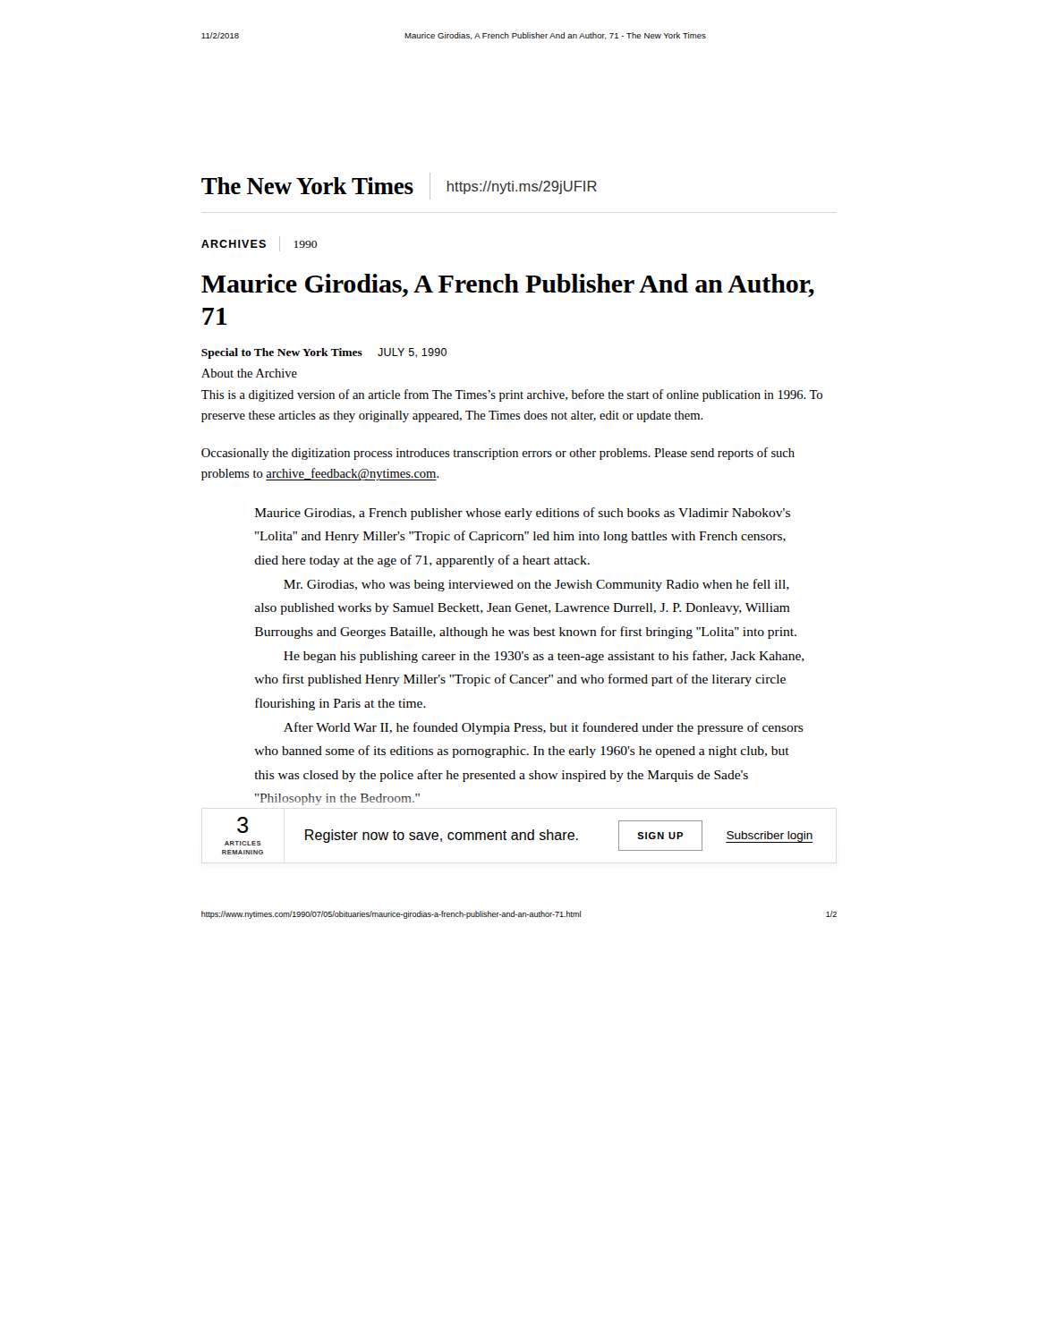11/2/2018 Maurice Girodias, A French Publisher And an Author, 71 - The New York Times
The New York Times https://nyti.ms/29jUFIR
Archives 1990
Maurice Girodias, A French Publisher And an Author, 71
Special to The New York Times JULY 5, 1990
About the Archive
This is a digitized version of an article from The Times’s print archive, before the start of online publication in 1996. To preserve these articles as they originally appeared, The Times does not alter, edit or update them.
Occasionally the digitization process introduces transcription errors or other problems. Please send reports of such problems to archive_feedback@nytimes.com.
Maurice Girodias, a French publisher whose early editions of such books as Vladimir Nabokov's ''Lolita'' and Henry Miller's ''Tropic of Capricorn'' led him into long battles with French censors, died here today at the age of 71, apparently of a heart attack.
Mr. Girodias, who was being interviewed on the Jewish Community Radio when he fell ill, also published works by Samuel Beckett, Jean Genet, Lawrence Durrell, J. P. Donleavy, William Burroughs and Georges Bataille, although he was best known for first bringing ''Lolita'' into print.
He began his publishing career in the 1930's as a teen-age assistant to his father, Jack Kahane, who first published Henry Miller's ''Tropic of Cancer'' and who formed part of the literary circle flourishing in Paris at the time.
After World War II, he founded Olympia Press, but it foundered under the pressure of censors who banned some of its editions as pornographic. In the early 1960's he opened a night club, but this was closed by the police after he presented a show inspired by the Marquis de Sade's ''Philosophy in the Bedroom.''
In 1964, after being banned from publishing for 90 years, Mr. Girodias decided
3 ARTICLES
REMAINING
Register now to save, comment and share.
SIGN UP Subscriber login
https://www.nytimes.com/1990/07/05/obituaries/maurice-girodias-a-french-publisher-and-an-author-71.html 1/2